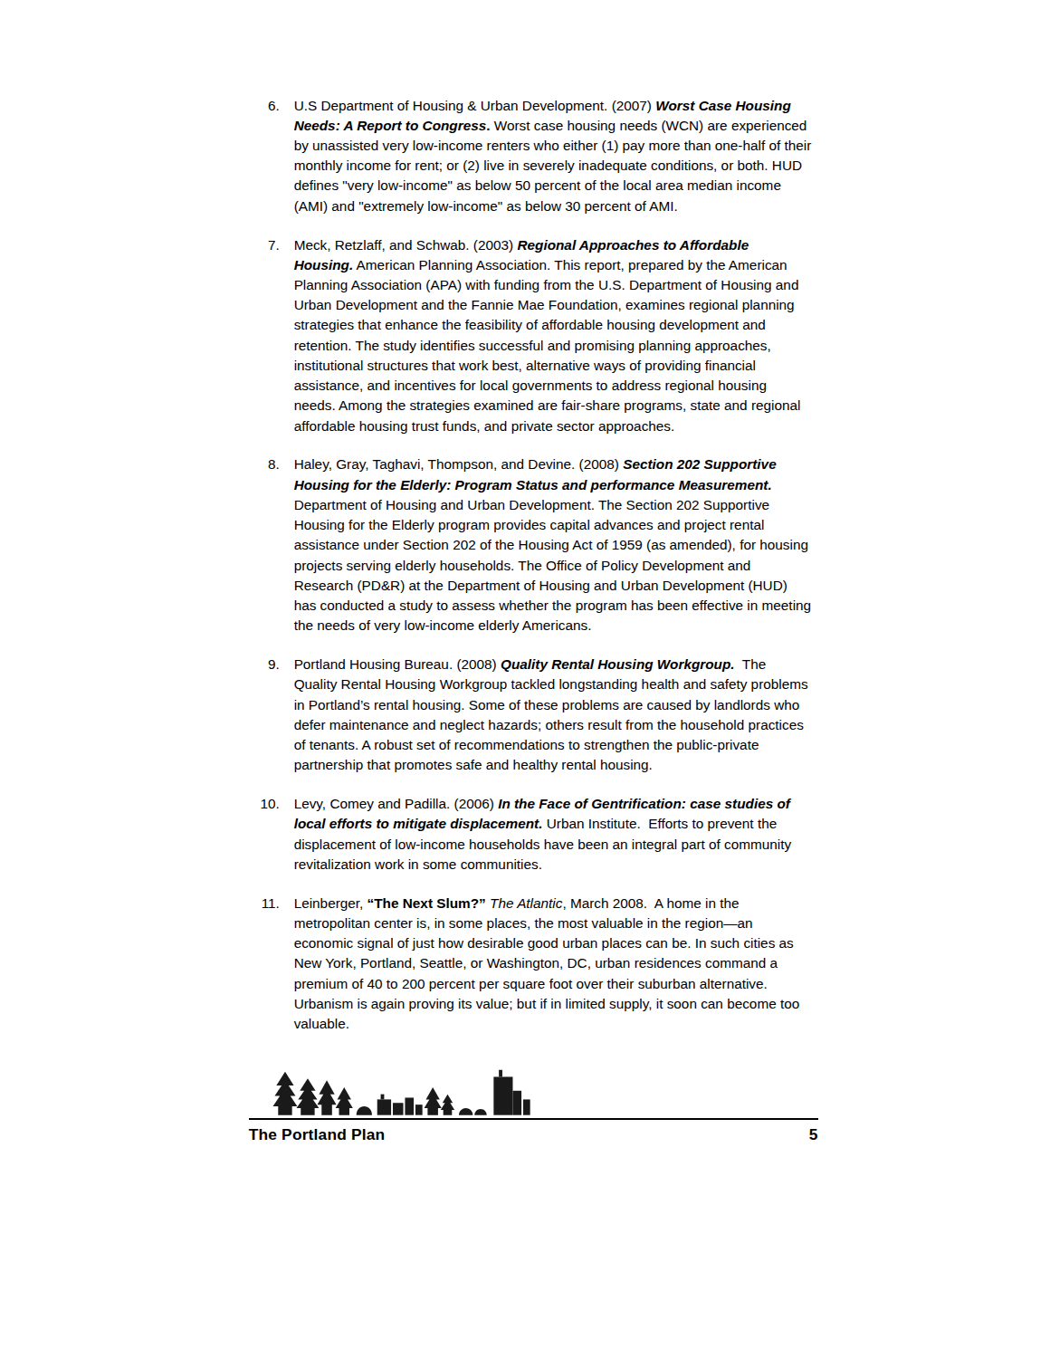U.S Department of Housing & Urban Development. (2007) Worst Case Housing Needs: A Report to Congress. Worst case housing needs (WCN) are experienced by unassisted very low-income renters who either (1) pay more than one-half of their monthly income for rent; or (2) live in severely inadequate conditions, or both. HUD defines "very low-income" as below 50 percent of the local area median income (AMI) and "extremely low-income" as below 30 percent of AMI.
Meck, Retzlaff, and Schwab. (2003) Regional Approaches to Affordable Housing. American Planning Association. This report, prepared by the American Planning Association (APA) with funding from the U.S. Department of Housing and Urban Development and the Fannie Mae Foundation, examines regional planning strategies that enhance the feasibility of affordable housing development and retention. The study identifies successful and promising planning approaches, institutional structures that work best, alternative ways of providing financial assistance, and incentives for local governments to address regional housing needs. Among the strategies examined are fair-share programs, state and regional affordable housing trust funds, and private sector approaches.
Haley, Gray, Taghavi, Thompson, and Devine. (2008) Section 202 Supportive Housing for the Elderly: Program Status and performance Measurement. Department of Housing and Urban Development. The Section 202 Supportive Housing for the Elderly program provides capital advances and project rental assistance under Section 202 of the Housing Act of 1959 (as amended), for housing projects serving elderly households. The Office of Policy Development and Research (PD&R) at the Department of Housing and Urban Development (HUD) has conducted a study to assess whether the program has been effective in meeting the needs of very low-income elderly Americans.
Portland Housing Bureau. (2008) Quality Rental Housing Workgroup. The Quality Rental Housing Workgroup tackled longstanding health and safety problems in Portland’s rental housing. Some of these problems are caused by landlords who defer maintenance and neglect hazards; others result from the household practices of tenants. A robust set of recommendations to strengthen the public-private partnership that promotes safe and healthy rental housing.
Levy, Comey and Padilla. (2006) In the Face of Gentrification: case studies of local efforts to mitigate displacement. Urban Institute. Efforts to prevent the displacement of low-income households have been an integral part of community revitalization work in some communities.
Leinberger, “The Next Slum?” The Atlantic, March 2008. A home in the metropolitan center is, in some places, the most valuable in the region—an economic signal of just how desirable good urban places can be. In such cities as New York, Portland, Seattle, or Washington, DC, urban residences command a premium of 40 to 200 percent per square foot over their suburban alternative. Urbanism is again proving its value; but if in limited supply, it soon can become too valuable.
The Portland Plan 5